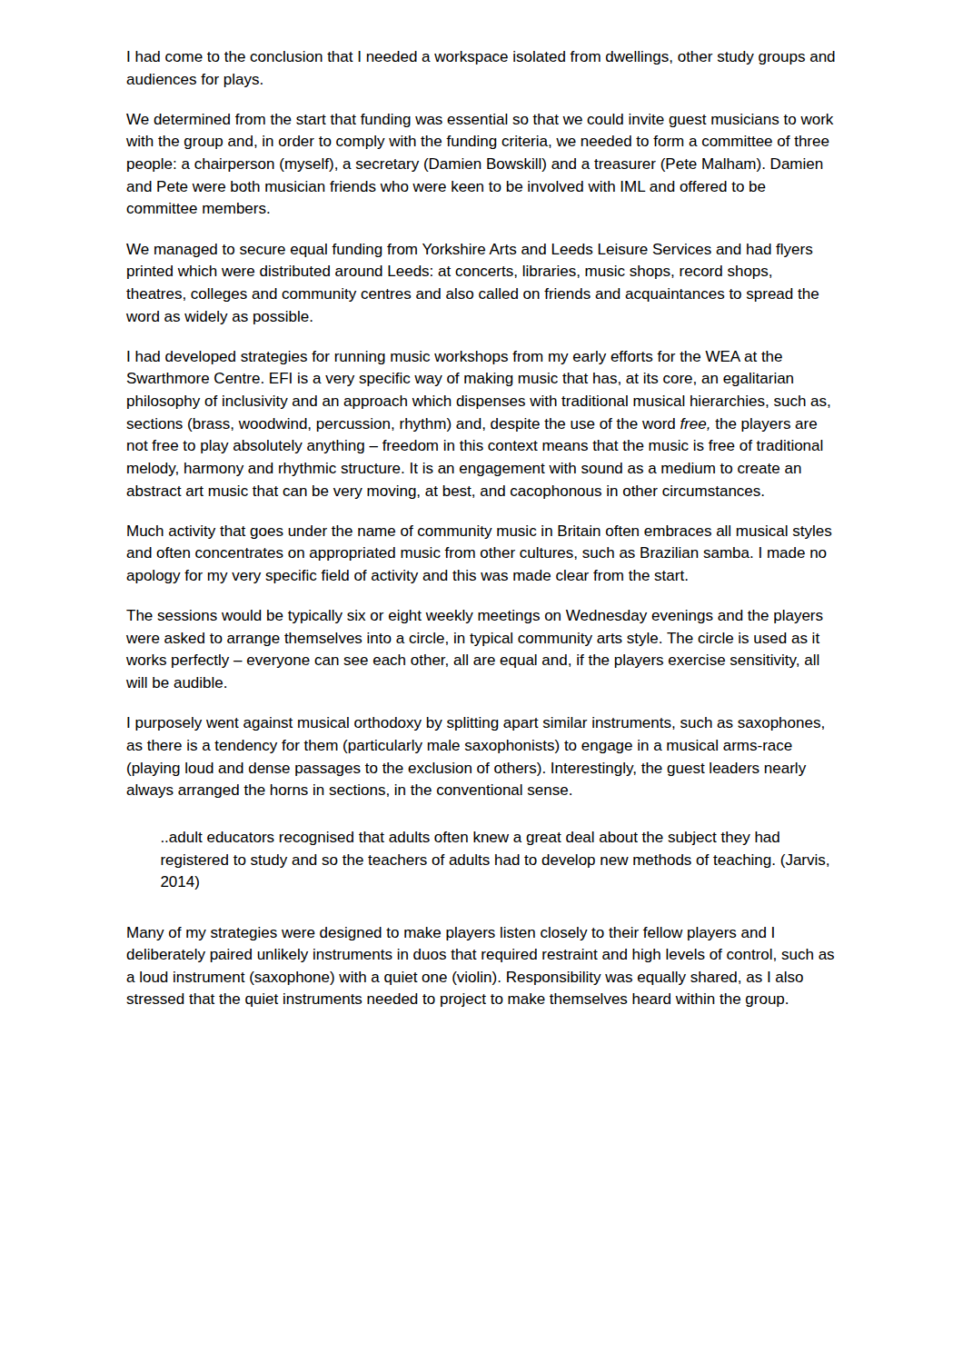I had come to the conclusion that I needed a workspace isolated from dwellings, other study groups and audiences for plays.
We determined from the start that funding was essential so that we could invite guest musicians to work with the group and, in order to comply with the funding criteria, we needed to form a committee of three people: a chairperson (myself), a secretary (Damien Bowskill) and a treasurer (Pete Malham). Damien and Pete were both musician friends who were keen to be involved with IML and offered to be committee members.
We managed to secure equal funding from Yorkshire Arts and Leeds Leisure Services and had flyers printed which were distributed around Leeds: at concerts, libraries, music shops, record shops, theatres, colleges and community centres and also called on friends and acquaintances to spread the word as widely as possible.
I had developed strategies for running music workshops from my early efforts for the WEA at the Swarthmore Centre. EFI is a very specific way of making music that has, at its core, an egalitarian philosophy of inclusivity and an approach which dispenses with traditional musical hierarchies, such as, sections (brass, woodwind, percussion, rhythm) and, despite the use of the word free, the players are not free to play absolutely anything – freedom in this context means that the music is free of traditional melody, harmony and rhythmic structure. It is an engagement with sound as a medium to create an abstract art music that can be very moving, at best, and cacophonous in other circumstances.
Much activity that goes under the name of community music in Britain often embraces all musical styles and often concentrates on appropriated music from other cultures, such as Brazilian samba. I made no apology for my very specific field of activity and this was made clear from the start.
The sessions would be typically six or eight weekly meetings on Wednesday evenings and the players were asked to arrange themselves into a circle, in typical community arts style. The circle is used as it works perfectly – everyone can see each other, all are equal and, if the players exercise sensitivity, all will be audible.
I purposely went against musical orthodoxy by splitting apart similar instruments, such as saxophones, as there is a tendency for them (particularly male saxophonists) to engage in a musical arms-race (playing loud and dense passages to the exclusion of others). Interestingly, the guest leaders nearly always arranged the horns in sections, in the conventional sense.
..adult educators recognised that adults often knew a great deal about the subject they had registered to study and so the teachers of adults had to develop new methods of teaching. (Jarvis, 2014)
Many of my strategies were designed to make players listen closely to their fellow players and I deliberately paired unlikely instruments in duos that required restraint and high levels of control, such as a loud instrument (saxophone) with a quiet one (violin). Responsibility was equally shared, as I also stressed that the quiet instruments needed to project to make themselves heard within the group.